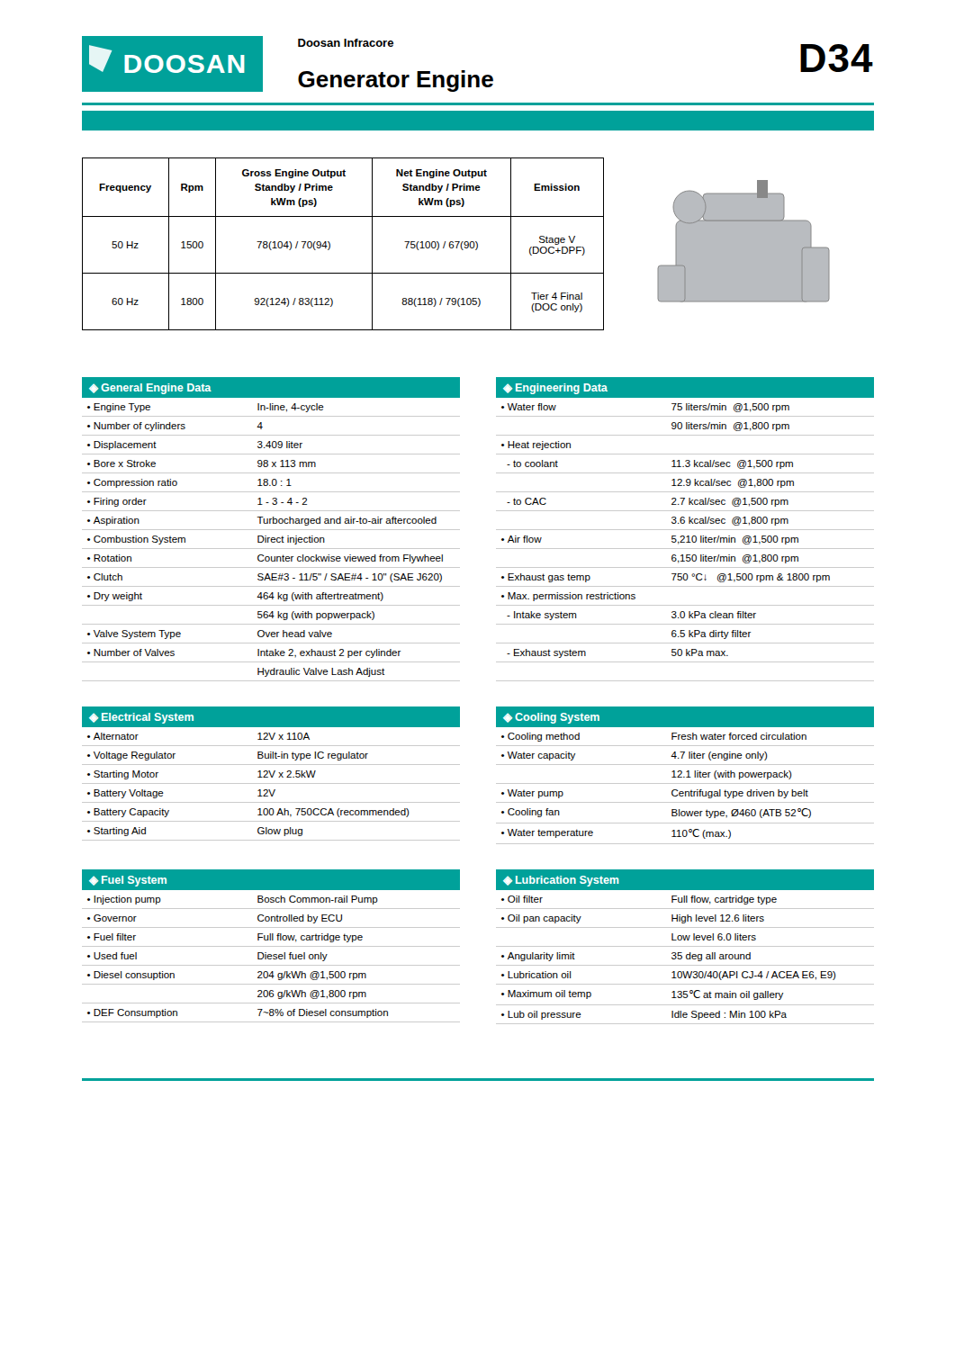DOOSAN
Doosan Infracore
Generator Engine
D34
| Frequency | Rpm | Gross Engine Output Standby / Prime kWm (ps) | Net Engine Output Standby / Prime kWm (ps) | Emission |
| --- | --- | --- | --- | --- |
| 50 Hz | 1500 | 78(104) / 70(94) | 75(100) / 67(90) | Stage V (DOC+DPF) |
| 60 Hz | 1800 | 92(124) / 83(112) | 88(118) / 79(105) | Tier 4 Final (DOC only) |
General Engine Data
| Engine Type | In-line, 4-cycle |
| Number of cylinders | 4 |
| Displacement | 3.409 liter |
| Bore x Stroke | 98 x 113 mm |
| Compression ratio | 18.0 : 1 |
| Firing order | 1 - 3 - 4 - 2 |
| Aspiration | Turbocharged and air-to-air aftercooled |
| Combustion System | Direct injection |
| Rotation | Counter clockwise viewed from Flywheel |
| Clutch | SAE#3 - 11/5" / SAE#4 - 10" (SAE J620) |
| Dry weight | 464 kg (with aftertreatment) |
| | 564 kg (with popwerpack) |
| Valve System Type | Over head valve |
| Number of Valves | Intake 2, exhaust 2 per cylinder |
| | Hydraulic Valve Lash Adjust |
Engineering Data
| Water flow | 75 liters/min @1,500 rpm |
| | 90 liters/min @1,800 rpm |
| Heat rejection | |
| - to coolant | 11.3 kcal/sec @1,500 rpm |
| | 12.9 kcal/sec @1,800 rpm |
| - to CAC | 2.7 kcal/sec @1,500 rpm |
| | 3.6 kcal/sec @1,800 rpm |
| Air flow | 5,210 liter/min @1,500 rpm |
| | 6,150 liter/min @1,800 rpm |
| Exhaust gas temp | 750 °C↓ @1,500 rpm & 1800 rpm |
| Max. permission restrictions | |
| - Intake system | 3.0 kPa clean filter |
| | 6.5 kPa dirty filter |
| - Exhaust system | 50 kPa max. |
Electrical System
| Alternator | 12V x 110A |
| Voltage Regulator | Built-in type IC regulator |
| Starting Motor | 12V x 2.5kW |
| Battery Voltage | 12V |
| Battery Capacity | 100 Ah, 750CCA (recommended) |
| Starting Aid | Glow plug |
Cooling System
| Cooling method | Fresh water forced circulation |
| Water capacity | 4.7 liter (engine only) |
| | 12.1 liter (with powerpack) |
| Water pump | Centrifugal type driven by belt |
| Cooling fan | Blower type, Ø460 (ATB 52℃) |
| Water temperature | 110℃ (max.) |
Fuel System
| Injection pump | Bosch Common-rail Pump |
| Governor | Controlled by ECU |
| Fuel filter | Full flow, cartridge type |
| Used fuel | Diesel fuel only |
| Diesel consuption | 204 g/kWh @1,500 rpm |
| | 206 g/kWh @1,800 rpm |
| DEF Consumption | 7~8% of Diesel consumption |
Lubrication System
| Oil filter | Full flow, cartridge type |
| Oil pan capacity | High level 12.6 liters |
| | Low level 6.0 liters |
| Angularity limit | 35 deg all around |
| Lubrication oil | 10W30/40(API CJ-4 / ACEA E6, E9) |
| Maximum oil temp | 135℃ at main oil gallery |
| Lub oil pressure | Idle Speed : Min 100 kPa |